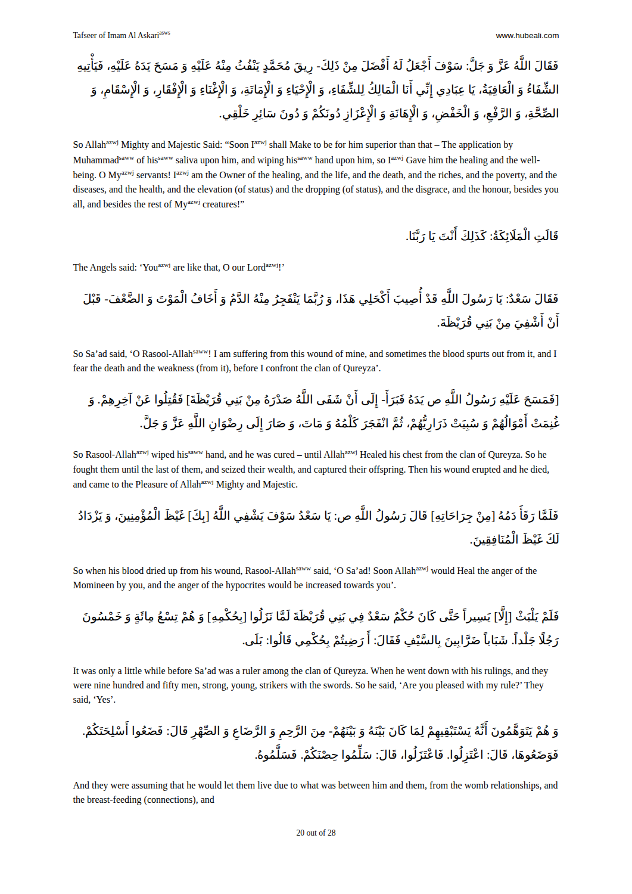Tafseer of Imam Al Askariasws
www.hubeali.com
فَقَالَ اللَّهُ عَزَّ وَ جَلَّ: سَوْفَ أَجْعَلُ لَهُ أَفْضَلَ مِنْ ذَلِكَ- رِيقَ مُحَمَّدٍ يَنْفُثُ مِنْهُ عَلَيْهِ وَ مَسَحَ يَدَهُ عَلَيْهِ، فَيَأْتِيهِ الشِّفَاءُ وَ الْعَافِيَةُ، يَا عِبَادِي إِنِّي أَنَا الْمَالِكُ لِلشِّفَاءِ، وَ الْإِحْيَاءِ وَ الْإِمَاتَةِ، وَ الْإِغْنَاءِ وَ الْإِفْقَارِ، وَ الْإِسْقَامِ، وَ الصِّحَّةِ، وَ الرَّفْعِ، وَ الْخَفْضِ، وَ الْإِهَانَةِ وَ الْإِعْزَازِ دُونَكُمْ وَ دُونَ سَائِرِ خَلْقِي.
So Allahazwj Mighty and Majestic Said: “Soon Iazwj shall Make to be for him superior than that – The application by Muhammadsaww of hissaww saliva upon him, and wiping hissaww hand upon him, so Iazwj Gave him the healing and the well-being. O Myazwj servants! Iazwj am the Owner of the healing, and the life, and the death, and the riches, and the poverty, and the diseases, and the health, and the elevation (of status) and the dropping (of status), and the disgrace, and the honour, besides you all, and besides the rest of Myazwj creatures!”
قَالَتِ الْمَلَائِكَةُ: كَذَلِكَ أَنْتَ يَا رَبَّنَا.
The Angels said: ‘Youazwj are like that, O our Lordazwj!’
فَقَالَ سَعْدٌ: يَا رَسُولَ اللَّهِ قَدْ أُصِيبَ أَكْحَلِي هَذَا، وَ رُبَّمَا يَنْفَجِرُ مِنْهُ الدَّمُ وَ أَخَافُ الْمَوْتَ وَ الضَّعْفَ- قَبْلَ أَنْ أَشْفِيَ مِنْ بَنِي قُرَيْظَةَ.
So Sa’ad said, ‘O Rasool-Allahsaww! I am suffering from this wound of mine, and sometimes the blood spurts out from it, and I fear the death and the weakness (from it), before I confront the clan of Qureyza’.
[فَمَسَحَ عَلَيْهِ رَسُولُ اللَّهِ ص يَدَهُ فَبَرَأَ- إِلَى أَنْ شَفَى اللَّهُ صَدْرَهُ مِنْ بَنِي قُرَيْظَةَ] فَقُتِلُوا عَنْ آخِرِهِمْ. وَ غُنِمَتْ أَمْوَالُهُمْ وَ سُبِيَتْ ذَرَارِيُّهُمْ، ثُمَّ انْفَجَرَ كَلْمُهُ وَ مَاتَ، وَ صَارَ إِلَى رِضْوَانِ اللَّهِ عَزَّ وَ جَلَّ.
So Rasool-Allahazwj wiped hissaww hand, and he was cured – until Allahazwj Healed his chest from the clan of Qureyza. So he fought them until the last of them, and seized their wealth, and captured their offspring. Then his wound erupted and he died, and came to the Pleasure of Allahazwj Mighty and Majestic.
فَلَمَّا رَقَأَ دَمُهُ [مِنْ جِرَاحَاتِهِ] قَالَ رَسُولُ اللَّهِ ص: يَا سَعْدُ سَوْفَ يَشْفِي اللَّهُ [بِكَ] غَيْظَ الْمُؤْمِنِينَ، وَ يَزْدَادُ لَكَ غَيْظَ الْمُنَافِقِينَ.
So when his blood dried up from his wound, Rasool-Allahsaww said, ‘O Sa’ad! Soon Allahazwj would Heal the anger of the Momineen by you, and the anger of the hypocrites would be increased towards you’.
فَلَمْ يَلْبَثْ [إِلَّا] يَسِيراً حَتَّى كَانَ حُكْمٌ سَعْدٌ فِي بَنِي قُرَيْظَةَ لَمَّا نَزَلُوا [بِحُكْمِهِ] وَ هُمْ تِسْعُ مِائَةٍ وَ خَمْسُونَ رَجُلًا جَلْداً. شَبَاباً ضَرَّابِينَ بِالسَّيْفِ فَقَالَ: أَ رَضِيتُمْ بِحُكْمِي قَالُوا: بَلَى.
It was only a little while before Sa’ad was a ruler among the clan of Qureyza. When he went down with his rulings, and they were nine hundred and fifty men, strong, young, strikers with the swords. So he said, ‘Are you pleased with my rule?’ They said, ‘Yes’.
وَ هُمْ يَتَوَهَّمُونَ أَنَّهُ يَسْتَبْقِيهِمْ لِمَا كَانَ بَيْنَهُ وَ بَيْنَهُمْ- مِنَ الرَّحِمِ وَ الرَّضَاعِ وَ الصِّهْرِ قَالَ: فَضَعُوا أَسْلِحَتَكُمْ. فَوَضَعُوهَا، قَالَ: اعْتَزِلُوا. فَاعْتَزَلُوا، قَالَ: سَلِّمُوا حِصْنَكُمْ. فَسَلَّمُوهُ.
And they were assuming that he would let them live due to what was between him and them, from the womb relationships, and the breast-feeding (connections), and
20 out of 28